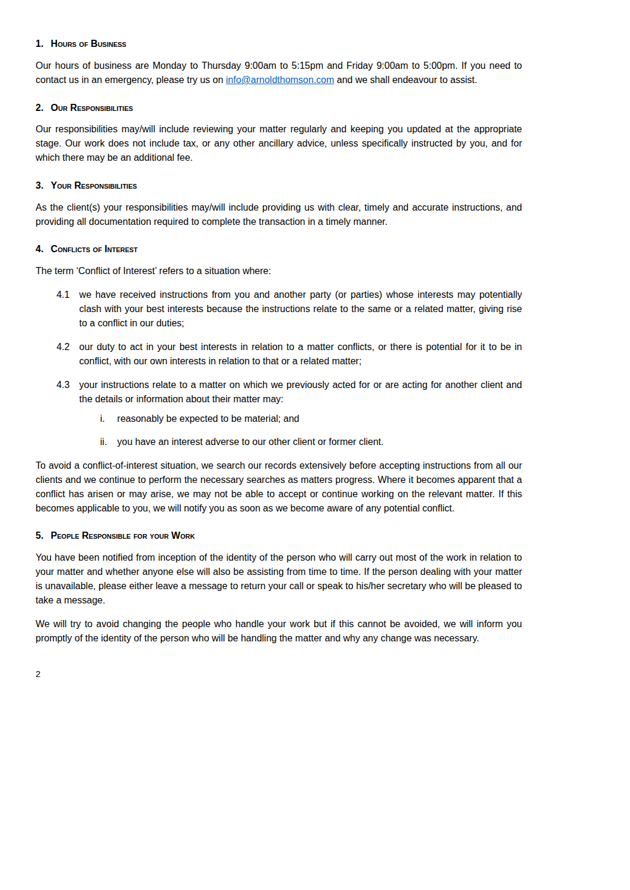1. Hours of Business
Our hours of business are Monday to Thursday 9:00am to 5:15pm and Friday 9:00am to 5:00pm. If you need to contact us in an emergency, please try us on info@arnoldthomson.com and we shall endeavour to assist.
2. Our Responsibilities
Our responsibilities may/will include reviewing your matter regularly and keeping you updated at the appropriate stage. Our work does not include tax, or any other ancillary advice, unless specifically instructed by you, and for which there may be an additional fee.
3. Your Responsibilities
As the client(s) your responsibilities may/will include providing us with clear, timely and accurate instructions, and providing all documentation required to complete the transaction in a timely manner.
4. Conflicts of Interest
The term ‘Conflict of Interest’ refers to a situation where:
4.1we have received instructions from you and another party (or parties) whose interests may potentially clash with your best interests because the instructions relate to the same or a related matter, giving rise to a conflict in our duties;
4.2our duty to act in your best interests in relation to a matter conflicts, or there is potential for it to be in conflict, with our own interests in relation to that or a related matter;
4.3your instructions relate to a matter on which we previously acted for or are acting for another client and the details or information about their matter may:
i. reasonably be expected to be material; and
ii. you have an interest adverse to our other client or former client.
To avoid a conflict-of-interest situation, we search our records extensively before accepting instructions from all our clients and we continue to perform the necessary searches as matters progress. Where it becomes apparent that a conflict has arisen or may arise, we may not be able to accept or continue working on the relevant matter. If this becomes applicable to you, we will notify you as soon as we become aware of any potential conflict.
5. People Responsible for your Work
You have been notified from inception of the identity of the person who will carry out most of the work in relation to your matter and whether anyone else will also be assisting from time to time. If the person dealing with your matter is unavailable, please either leave a message to return your call or speak to his/her secretary who will be pleased to take a message.
We will try to avoid changing the people who handle your work but if this cannot be avoided, we will inform you promptly of the identity of the person who will be handling the matter and why any change was necessary.
2